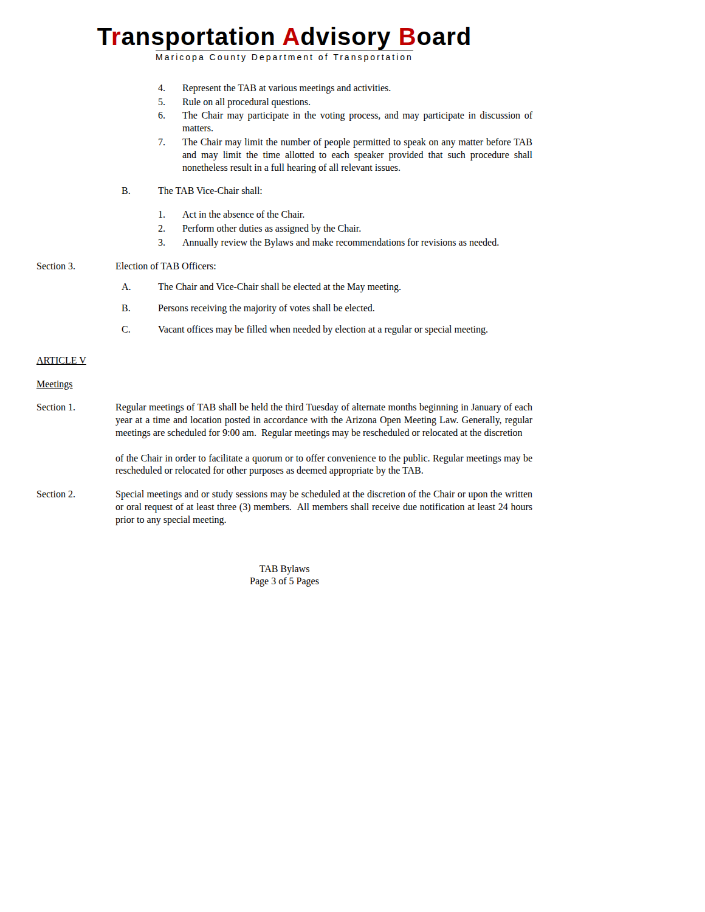Transportation Advisory Board
Maricopa County Department of Transportation
4.
Represent the TAB at various meetings and activities.
5.
Rule on all procedural questions.
6.
The Chair may participate in the voting process, and may participate in discussion of matters.
7.
The Chair may limit the number of people permitted to speak on any matter before TAB and may limit the time allotted to each speaker provided that such procedure shall nonetheless result in a full hearing of all relevant issues.
B.
The TAB Vice-Chair shall:
1.
Act in the absence of the Chair.
2.
Perform other duties as assigned by the Chair.
3.
Annually review the Bylaws and make recommendations for revisions as needed.
Section 3.
Election of TAB Officers:
A.
The Chair and Vice-Chair shall be elected at the May meeting.
B.
Persons receiving the majority of votes shall be elected.
C.
Vacant offices may be filled when needed by election at a regular or special meeting.
ARTICLE V
Meetings
Section 1.
Regular meetings of TAB shall be held the third Tuesday of alternate months beginning in January of each year at a time and location posted in accordance with the Arizona Open Meeting Law. Generally, regular meetings are scheduled for 9:00 am. Regular meetings may be rescheduled or relocated at the discretion
of the Chair in order to facilitate a quorum or to offer convenience to the public. Regular meetings may be rescheduled or relocated for other purposes as deemed appropriate by the TAB.
Section 2.
Special meetings and or study sessions may be scheduled at the discretion of the Chair or upon the written or oral request of at least three (3) members. All members shall receive due notification at least 24 hours prior to any special meeting.
TAB Bylaws
Page 3 of 5 Pages